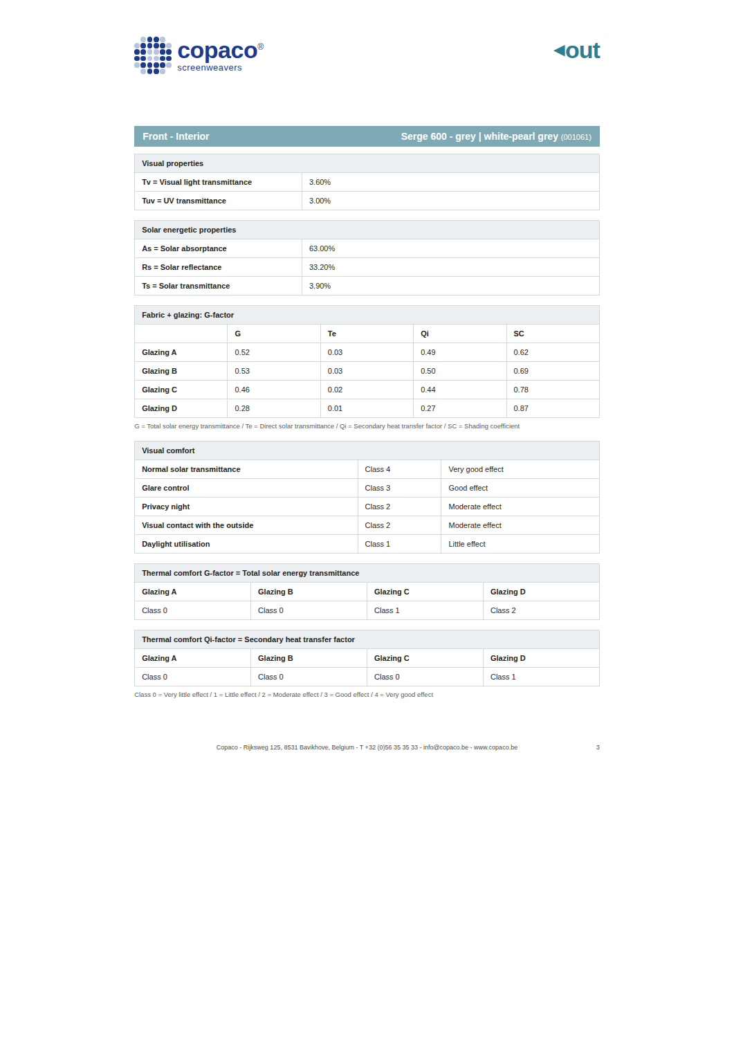copaco®
screenweavers
◂out
Front - Interior Serge 600 - grey | white-pearl grey (001061)
Visual properties
| Tv = Visual light transmittance | 3.60% |
| Tuv = UV transmittance | 3.00% |
Solar energetic properties
| As = Solar absorptance | 63.00% |
| Rs = Solar reflectance | 33.20% |
| Ts = Solar transmittance | 3.90% |
Fabric + glazing: G-factor
| | G | Te | Qi | SC |
| --- | --- | --- | --- | --- |
| Glazing A | 0.52 | 0.03 | 0.49 | 0.62 |
| Glazing B | 0.53 | 0.03 | 0.50 | 0.69 |
| Glazing C | 0.46 | 0.02 | 0.44 | 0.78 |
| Glazing D | 0.28 | 0.01 | 0.27 | 0.87 |
G = Total solar energy transmittance / Te = Direct solar transmittance / Qi = Secondary heat transfer factor / SC = Shading coefficient
Visual comfort
| Normal solar transmittance | Class 4 | Very good effect |
| Glare control | Class 3 | Good effect |
| Privacy night | Class 2 | Moderate effect |
| Visual contact with the outside | Class 2 | Moderate effect |
| Daylight utilisation | Class 1 | Little effect |
Thermal comfort G-factor = Total solar energy transmittance
| Glazing A | Glazing B | Glazing C | Glazing D |
| --- | --- | --- | --- |
| Class 0 | Class 0 | Class 1 | Class 2 |
Thermal comfort Qi-factor = Secondary heat transfer factor
| Glazing A | Glazing B | Glazing C | Glazing D |
| --- | --- | --- | --- |
| Class 0 | Class 0 | Class 0 | Class 1 |
Class 0 = Very little effect / 1 = Little effect / 2 = Moderate effect / 3 = Good effect / 4 = Very good effect
Copaco - Rijksweg 125, 8531 Bavikhove, Belgium - T +32 (0)56 35 35 33 - info@copaco.be - www.copaco.be 3